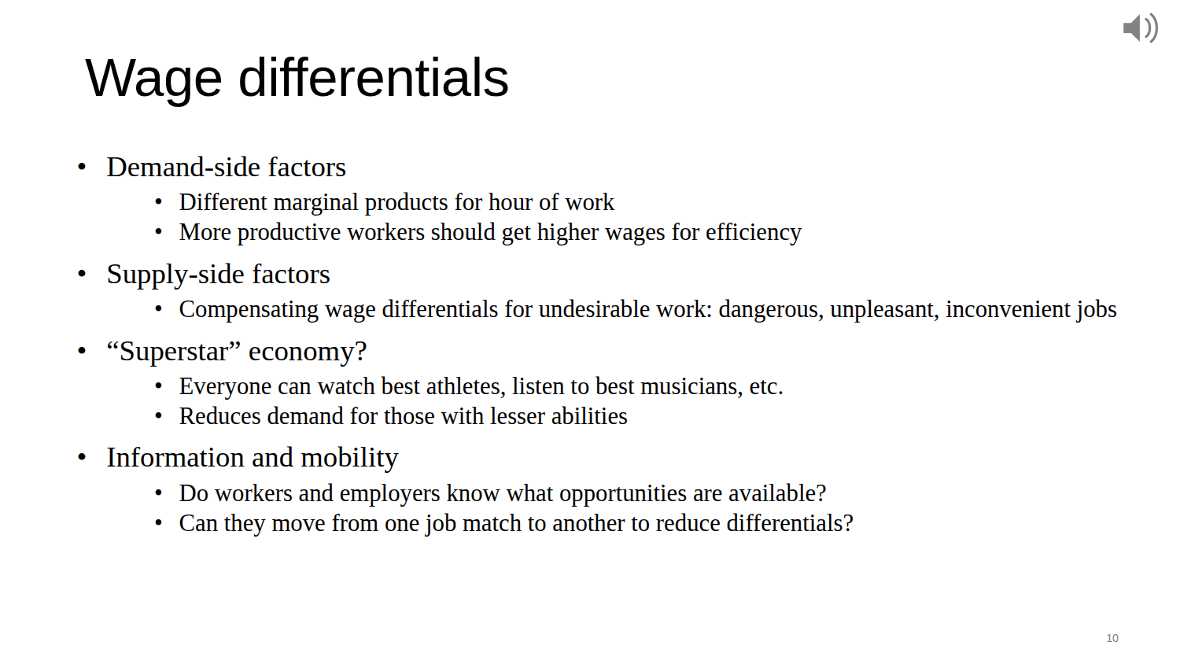Wage differentials
Demand-side factors
Different marginal products for hour of work
More productive workers should get higher wages for efficiency
Supply-side factors
Compensating wage differentials for undesirable work: dangerous, unpleasant, inconvenient jobs
“Superstar” economy?
Everyone can watch best athletes, listen to best musicians, etc.
Reduces demand for those with lesser abilities
Information and mobility
Do workers and employers know what opportunities are available?
Can they move from one job match to another to reduce differentials?
10